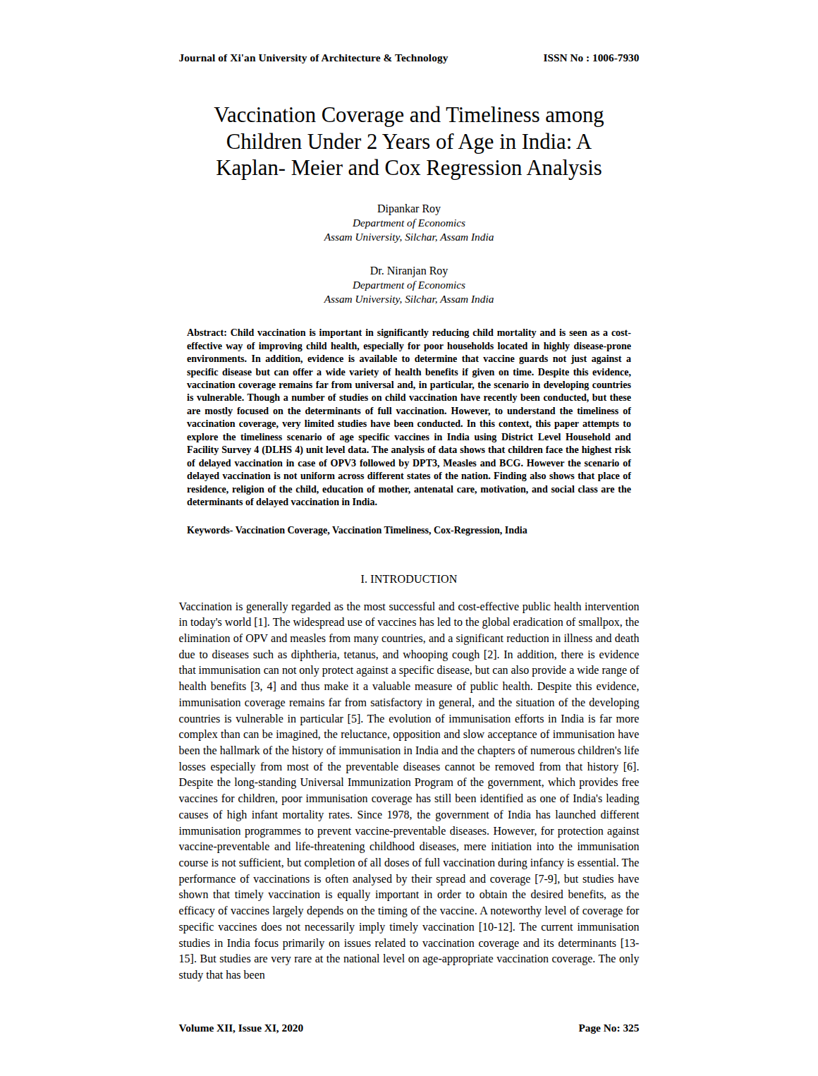Journal of Xi'an University of Architecture & Technology ISSN No : 1006-7930
Vaccination Coverage and Timeliness among Children Under 2 Years of Age in India: A Kaplan- Meier and Cox Regression Analysis
Dipankar Roy
Department of Economics
Assam University, Silchar, Assam India
Dr. Niranjan Roy
Department of Economics
Assam University, Silchar, Assam India
Abstract: Child vaccination is important in significantly reducing child mortality and is seen as a cost-effective way of improving child health, especially for poor households located in highly disease-prone environments. In addition, evidence is available to determine that vaccine guards not just against a specific disease but can offer a wide variety of health benefits if given on time. Despite this evidence, vaccination coverage remains far from universal and, in particular, the scenario in developing countries is vulnerable. Though a number of studies on child vaccination have recently been conducted, but these are mostly focused on the determinants of full vaccination. However, to understand the timeliness of vaccination coverage, very limited studies have been conducted. In this context, this paper attempts to explore the timeliness scenario of age specific vaccines in India using District Level Household and Facility Survey 4 (DLHS 4) unit level data. The analysis of data shows that children face the highest risk of delayed vaccination in case of OPV3 followed by DPT3, Measles and BCG. However the scenario of delayed vaccination is not uniform across different states of the nation. Finding also shows that place of residence, religion of the child, education of mother, antenatal care, motivation, and social class are the determinants of delayed vaccination in India.
Keywords- Vaccination Coverage, Vaccination Timeliness, Cox-Regression, India
I. INTRODUCTION
Vaccination is generally regarded as the most successful and cost-effective public health intervention in today's world [1]. The widespread use of vaccines has led to the global eradication of smallpox, the elimination of OPV and measles from many countries, and a significant reduction in illness and death due to diseases such as diphtheria, tetanus, and whooping cough [2]. In addition, there is evidence that immunisation can not only protect against a specific disease, but can also provide a wide range of health benefits [3, 4] and thus make it a valuable measure of public health. Despite this evidence, immunisation coverage remains far from satisfactory in general, and the situation of the developing countries is vulnerable in particular [5]. The evolution of immunisation efforts in India is far more complex than can be imagined, the reluctance, opposition and slow acceptance of immunisation have been the hallmark of the history of immunisation in India and the chapters of numerous children's life losses especially from most of the preventable diseases cannot be removed from that history [6]. Despite the long-standing Universal Immunization Program of the government, which provides free vaccines for children, poor immunisation coverage has still been identified as one of India's leading causes of high infant mortality rates. Since 1978, the government of India has launched different immunisation programmes to prevent vaccine-preventable diseases. However, for protection against vaccine-preventable and life-threatening childhood diseases, mere initiation into the immunisation course is not sufficient, but completion of all doses of full vaccination during infancy is essential. The performance of vaccinations is often analysed by their spread and coverage [7-9], but studies have shown that timely vaccination is equally important in order to obtain the desired benefits, as the efficacy of vaccines largely depends on the timing of the vaccine. A noteworthy level of coverage for specific vaccines does not necessarily imply timely vaccination [10-12]. The current immunisation studies in India focus primarily on issues related to vaccination coverage and its determinants [13-15]. But studies are very rare at the national level on age-appropriate vaccination coverage. The only study that has been
Volume XII, Issue XI, 2020 Page No: 325